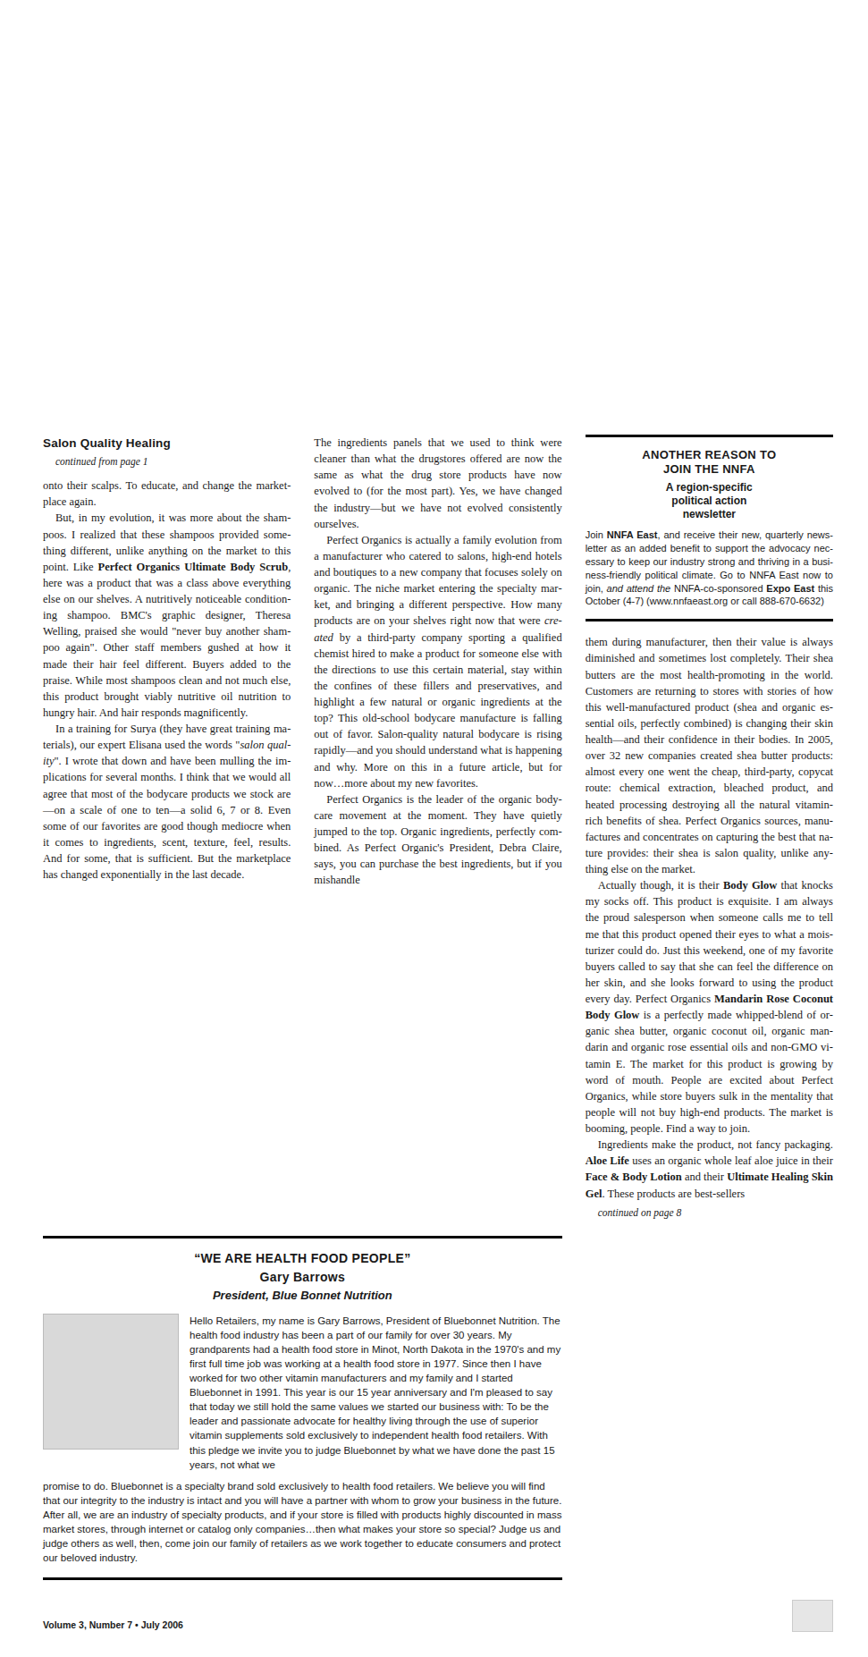Salon Quality Healing
continued from page 1
onto their scalps. To educate, and change the marketplace again.
But, in my evolution, it was more about the shampoos. I realized that these shampoos provided something different, unlike anything on the market to this point. Like Perfect Organics Ultimate Body Scrub, here was a product that was a class above everything else on our shelves. A nutritively noticeable conditioning shampoo. BMC's graphic designer, Theresa Welling, praised she would "never buy another shampoo again". Other staff members gushed at how it made their hair feel different. Buyers added to the praise. While most shampoos clean and not much else, this product brought viably nutritive oil nutrition to hungry hair. And hair responds magnificently.
In a training for Surya (they have great training materials), our expert Elisana used the words "salon quality". I wrote that down and have been mulling the implications for several months. I think that we would all agree that most of the bodycare products we stock are—on a scale of one to ten—a solid 6, 7 or 8. Even some of our favorites are good though mediocre when it comes to ingredients, scent, texture, feel, results. And for some, that is sufficient. But the marketplace has changed exponentially in the last decade.
The ingredients panels that we used to think were cleaner than what the drugstores offered are now the same as what the drug store products have now evolved to (for the most part). Yes, we have changed the industry—but we have not evolved consistently ourselves.
Perfect Organics is actually a family evolution from a manufacturer who catered to salons, high-end hotels and boutiques to a new company that focuses solely on organic. The niche market entering the specialty market, and bringing a different perspective. How many products are on your shelves right now that were created by a third-party company sporting a qualified chemist hired to make a product for someone else with the directions to use this certain material, stay within the confines of these fillers and preservatives, and highlight a few natural or organic ingredients at the top? This old-school bodycare manufacture is falling out of favor. Salon-quality natural bodycare is rising rapidly—and you should understand what is happening and why. More on this in a future article, but for now…more about my new favorites.
Perfect Organics is the leader of the organic bodycare movement at the moment. They have quietly jumped to the top. Organic ingredients, perfectly combined. As Perfect Organic's President, Debra Claire, says, you can purchase the best ingredients, but if you mishandle
ANOTHER REASON TO
JOIN THE NNFA
A region-specific
political action
newsletter
Join NNFA East, and receive their new, quarterly newsletter as an added benefit to support the advocacy necessary to keep our industry strong and thriving in a business-friendly political climate. Go to NNFA East now to join, and attend the NNFA-co-sponsored Expo East this October (4-7) (www.nnfaeast.org or call 888-670-6632)
them during manufacturer, then their value is always diminished and sometimes lost completely. Their shea butters are the most health-promoting in the world. Customers are returning to stores with stories of how this well-manufactured product (shea and organic essential oils, perfectly combined) is changing their skin health—and their confidence in their bodies. In 2005, over 32 new companies created shea butter products: almost every one went the cheap, third-party, copycat route: chemical extraction, bleached product, and heated processing destroying all the natural vitamin-rich benefits of shea. Perfect Organics sources, manufactures and concentrates on capturing the best that nature provides: their shea is salon quality, unlike anything else on the market.
Actually though, it is their Body Glow that knocks my socks off. This product is exquisite. I am always the proud salesperson when someone calls me to tell me that this product opened their eyes to what a moisturizer could do. Just this weekend, one of my favorite buyers called to say that she can feel the difference on her skin, and she looks forward to using the product every day. Perfect Organics Mandarin Rose Coconut Body Glow is a perfectly made whipped-blend of organic shea butter, organic coconut oil, organic mandarin and organic rose essential oils and non-GMO vitamin E. The market for this product is growing by word of mouth. People are excited about Perfect Organics, while store buyers sulk in the mentality that people will not buy high-end products. The market is booming, people. Find a way to join.
Ingredients make the product, not fancy packaging. Aloe Life uses an organic whole leaf aloe juice in their Face & Body Lotion and their Ultimate Healing Skin Gel. These products are best-sellers
continued on page 8
“WE ARE HEALTH FOOD PEOPLE”
Gary Barrows
President, Blue Bonnet Nutrition
Hello Retailers, my name is Gary Barrows, President of Bluebonnet Nutrition. The health food industry has been a part of our family for over 30 years. My grandparents had a health food store in Minot, North Dakota in the 1970's and my first full time job was working at a health food store in 1977. Since then I have worked for two other vitamin manufacturers and my family and I started Bluebonnet in 1991. This year is our 15 year anniversary and I'm pleased to say that today we still hold the same values we started our business with: To be the leader and passionate advocate for healthy living through the use of superior vitamin supplements sold exclusively to independent health food retailers. With this pledge we invite you to judge Bluebonnet by what we have done the past 15 years, not what we
promise to do. Bluebonnet is a specialty brand sold exclusively to health food retailers. We believe you will find that our integrity to the industry is intact and you will have a partner with whom to grow your business in the future. After all, we are an industry of specialty products, and if your store is filled with products highly discounted in mass market stores, through internet or catalog only companies…then what makes your store so special? Judge us and judge others as well, then, come join our family of retailers as we work together to educate consumers and protect our beloved industry.
Volume 3, Number 7 • July 2006